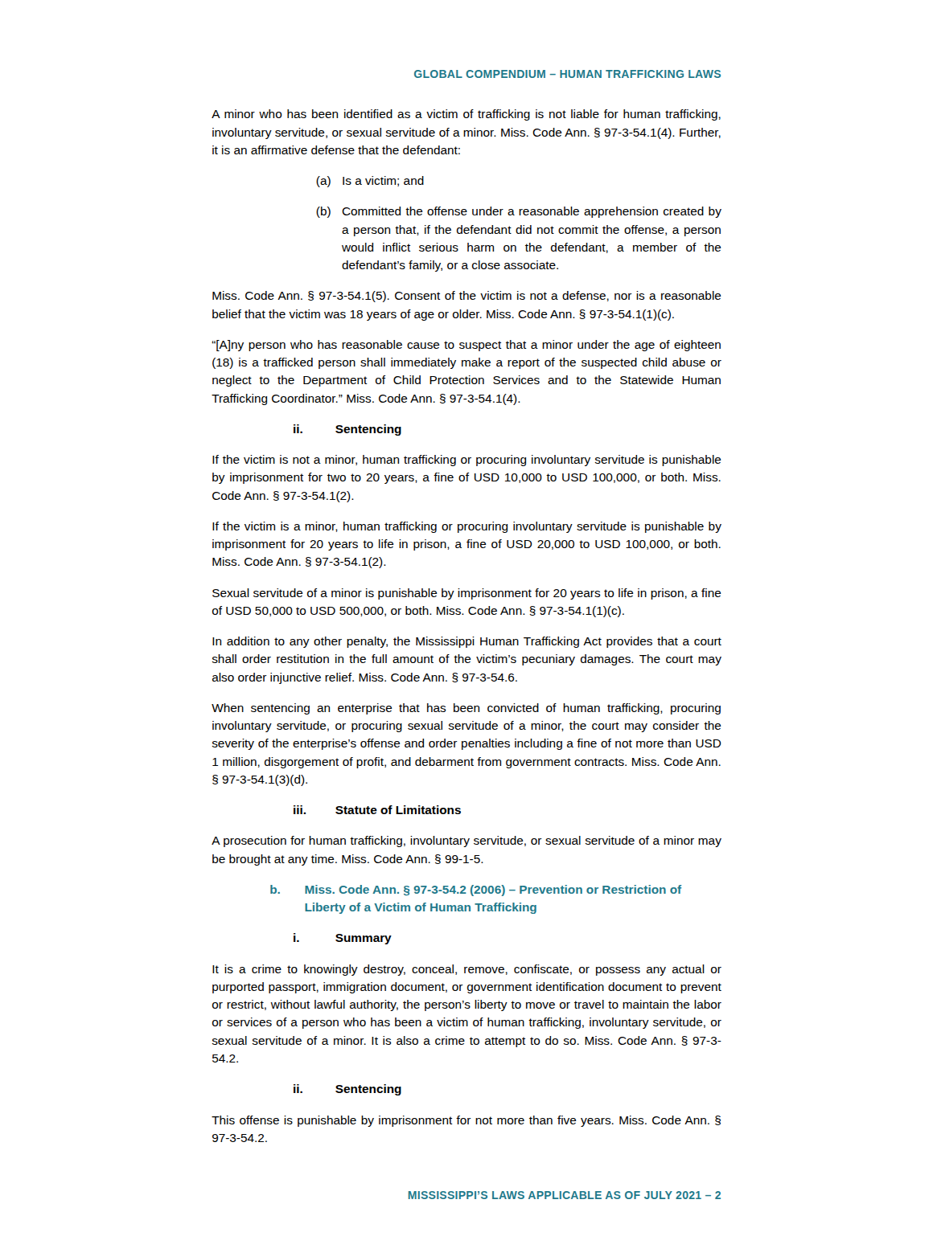GLOBAL COMPENDIUM – HUMAN TRAFFICKING LAWS
A minor who has been identified as a victim of trafficking is not liable for human trafficking, involuntary servitude, or sexual servitude of a minor. Miss. Code Ann. § 97-3-54.1(4). Further, it is an affirmative defense that the defendant:
(a) Is a victim; and
(b) Committed the offense under a reasonable apprehension created by a person that, if the defendant did not commit the offense, a person would inflict serious harm on the defendant, a member of the defendant’s family, or a close associate.
Miss. Code Ann. § 97-3-54.1(5). Consent of the victim is not a defense, nor is a reasonable belief that the victim was 18 years of age or older. Miss. Code Ann. § 97-3-54.1(1)(c).
“[A]ny person who has reasonable cause to suspect that a minor under the age of eighteen (18) is a trafficked person shall immediately make a report of the suspected child abuse or neglect to the Department of Child Protection Services and to the Statewide Human Trafficking Coordinator.” Miss. Code Ann. § 97-3-54.1(4).
ii. Sentencing
If the victim is not a minor, human trafficking or procuring involuntary servitude is punishable by imprisonment for two to 20 years, a fine of USD 10,000 to USD 100,000, or both. Miss. Code Ann. § 97-3-54.1(2).
If the victim is a minor, human trafficking or procuring involuntary servitude is punishable by imprisonment for 20 years to life in prison, a fine of USD 20,000 to USD 100,000, or both. Miss. Code Ann. § 97-3-54.1(2).
Sexual servitude of a minor is punishable by imprisonment for 20 years to life in prison, a fine of USD 50,000 to USD 500,000, or both. Miss. Code Ann. § 97-3-54.1(1)(c).
In addition to any other penalty, the Mississippi Human Trafficking Act provides that a court shall order restitution in the full amount of the victim’s pecuniary damages. The court may also order injunctive relief. Miss. Code Ann. § 97-3-54.6.
When sentencing an enterprise that has been convicted of human trafficking, procuring involuntary servitude, or procuring sexual servitude of a minor, the court may consider the severity of the enterprise’s offense and order penalties including a fine of not more than USD 1 million, disgorgement of profit, and debarment from government contracts. Miss. Code Ann. § 97-3-54.1(3)(d).
iii. Statute of Limitations
A prosecution for human trafficking, involuntary servitude, or sexual servitude of a minor may be brought at any time. Miss. Code Ann. § 99-1-5.
b. Miss. Code Ann. § 97-3-54.2 (2006) – Prevention or Restriction of Liberty of a Victim of Human Trafficking
i. Summary
It is a crime to knowingly destroy, conceal, remove, confiscate, or possess any actual or purported passport, immigration document, or government identification document to prevent or restrict, without lawful authority, the person’s liberty to move or travel to maintain the labor or services of a person who has been a victim of human trafficking, involuntary servitude, or sexual servitude of a minor. It is also a crime to attempt to do so. Miss. Code Ann. § 97-3-54.2.
ii. Sentencing
This offense is punishable by imprisonment for not more than five years. Miss. Code Ann. § 97-3-54.2.
MISSISSIPPI’S LAWS APPLICABLE AS OF JULY 2021 – 2